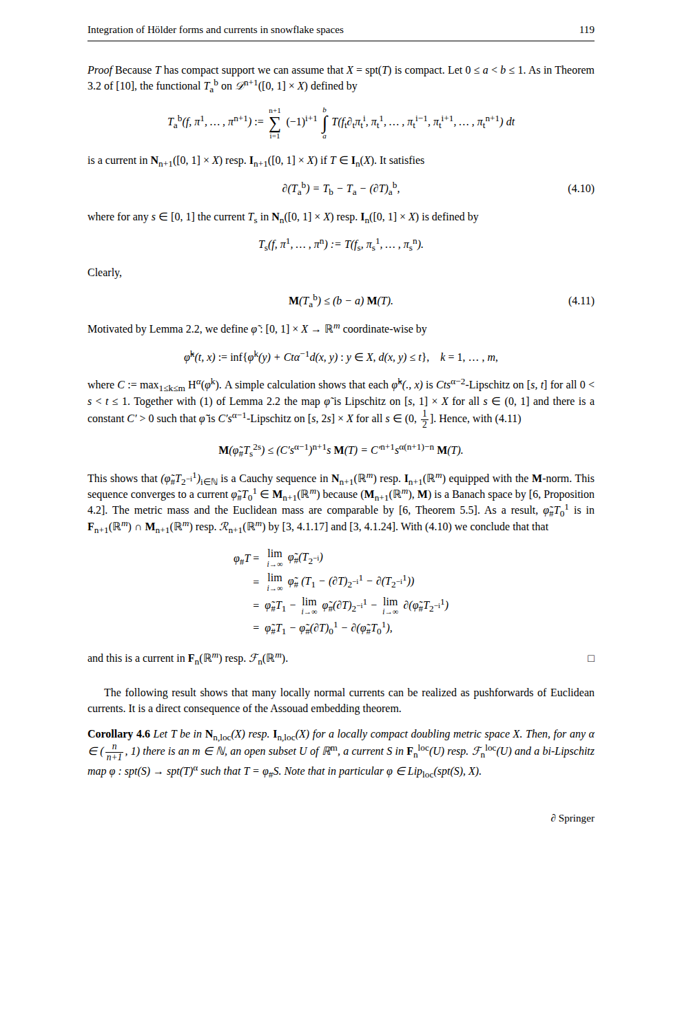Integration of Hölder forms and currents in snowflake spaces 119
Proof Because T has compact support we can assume that X = spt(T) is compact. Let 0 ≤ a < b ≤ 1. As in Theorem 3.2 of [10], the functional Tab on 𝒟n+1([0, 1] × X) defined by
Tab(f, π1, … , πn+1) := n+1∑i=1 (−1)i+1 b∫a T(ft∂tπti, πt1, … , πti−1, πti+1, … , πtn+1) dt
is a current in Nn+1([0, 1] × X) resp. In+1([0, 1] × X) if T ∈ In(X). It satisfies
∂(Tab) = Tb − Ta − (∂T)ab, (4.10)
where for any s ∈ [0, 1] the current Ts in Nn([0, 1] × X) resp. In([0, 1] × X) is defined by
Ts(f, π1, … , πn) := T(fs, πs1, … , πsn).
Clearly,
M(Tab) ≤ (b − a) M(T). (4.11)
Motivated by Lemma 2.2, we define φ̃ : [0, 1] × X → ℝm coordinate-wise by
φ̃k(t, x) := inf{φk(y) + Ctα−1d(x, y) : y ∈ X, d(x, y) ≤ t}, k = 1, … , m,
where C := max1≤k≤m Hα(φk). A simple calculation shows that each φ̃k(., x) is Ctsα−2-Lipschitz on [s, t] for all 0 < s < t ≤ 1. Together with (1) of Lemma 2.2 the map φ̃ is Lipschitz on [s, 1] × X for all s ∈ (0, 1] and there is a constant C′ > 0 such that φ̃ is C′sα−1-Lipschitz on [s, 2s] × X for all s ∈ (0, 12]. Hence, with (4.11)
M(φ̃#Ts2s) ≤ (C′sα−1)n+1s M(T) = C′n+1sα(n+1)−n M(T).
This shows that (φ̃#T2−i1)i∈ℕ is a Cauchy sequence in Nn+1(ℝm) resp. In+1(ℝm) equipped with the M-norm. This sequence converges to a current φ̃#T01 ∈ Mn+1(ℝm) because (Mn+1(ℝm), M) is a Banach space by [6, Proposition 4.2]. The metric mass and the Euclidean mass are comparable by [6, Theorem 5.5]. As a result, φ̃#T01 is in Fn+1(ℝm) ∩ Mn+1(ℝm) resp. ℛn+1(ℝm) by [3, 4.1.17] and [3, 4.1.24]. With (4.10) we conclude that that
φ#T =
lim i→∞ φ̃#(T2−i)
=
lim i→∞ φ̃# (T1 − (∂T)2−i1 − ∂(T2−i1))
=
φ̃#T1 − lim i→∞ φ̃#(∂T)2−i1 − lim i→∞ ∂(φ̃#T2−i1)
=
φ̃#T1 − φ̃#(∂T)01 − ∂(φ̃#T01),
and this is a current in Fn(ℝm) resp. ℱn(ℝm). □
The following result shows that many locally normal currents can be realized as pushforwards of Euclidean currents. It is a direct consequence of the Assouad embedding theorem.
Corollary 4.6 Let T be in Nn,loc(X) resp. In,loc(X) for a locally compact doubling metric space X. Then, for any α ∈ (nn+1, 1) there is an m ∈ ℕ, an open subset U of ℝm, a current S in Fnloc(U) resp. ℱnloc(U) and a bi-Lipschitz map φ : spt(S) → spt(T)α such that T = φ#S. Note that in particular φ ∈ Liploc(spt(S), X).
∂ Springer